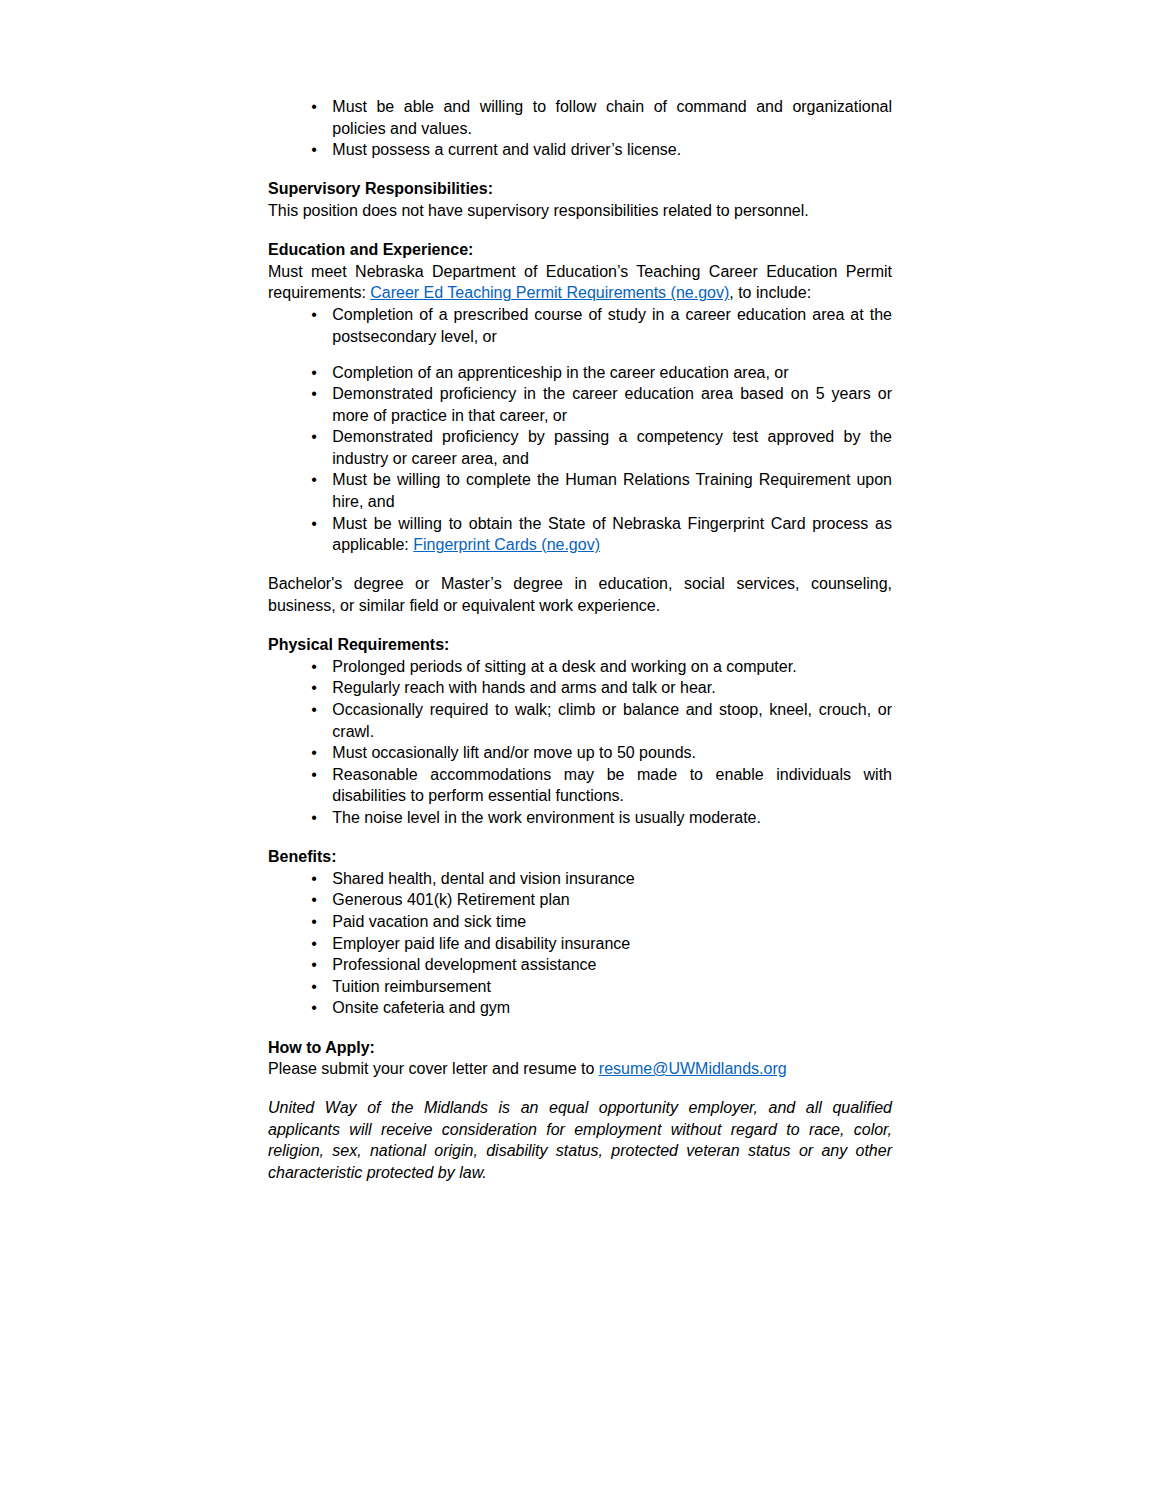Must be able and willing to follow chain of command and organizational policies and values.
Must possess a current and valid driver’s license.
Supervisory Responsibilities:
This position does not have supervisory responsibilities related to personnel.
Education and Experience:
Must meet Nebraska Department of Education’s Teaching Career Education Permit requirements: Career Ed Teaching Permit Requirements (ne.gov), to include:
Completion of a prescribed course of study in a career education area at the postsecondary level, or
Completion of an apprenticeship in the career education area, or
Demonstrated proficiency in the career education area based on 5 years or more of practice in that career, or
Demonstrated proficiency by passing a competency test approved by the industry or career area, and
Must be willing to complete the Human Relations Training Requirement upon hire, and
Must be willing to obtain the State of Nebraska Fingerprint Card process as applicable: Fingerprint Cards (ne.gov)
Bachelor's degree or Master’s degree in education, social services, counseling, business, or similar field or equivalent work experience.
Physical Requirements:
Prolonged periods of sitting at a desk and working on a computer.
Regularly reach with hands and arms and talk or hear.
Occasionally required to walk; climb or balance and stoop, kneel, crouch, or crawl.
Must occasionally lift and/or move up to 50 pounds.
Reasonable accommodations may be made to enable individuals with disabilities to perform essential functions.
The noise level in the work environment is usually moderate.
Benefits:
Shared health, dental and vision insurance
Generous 401(k) Retirement plan
Paid vacation and sick time
Employer paid life and disability insurance
Professional development assistance
Tuition reimbursement
Onsite cafeteria and gym
How to Apply:
Please submit your cover letter and resume to resume@UWMidlands.org
United Way of the Midlands is an equal opportunity employer, and all qualified applicants will receive consideration for employment without regard to race, color, religion, sex, national origin, disability status, protected veteran status or any other characteristic protected by law.